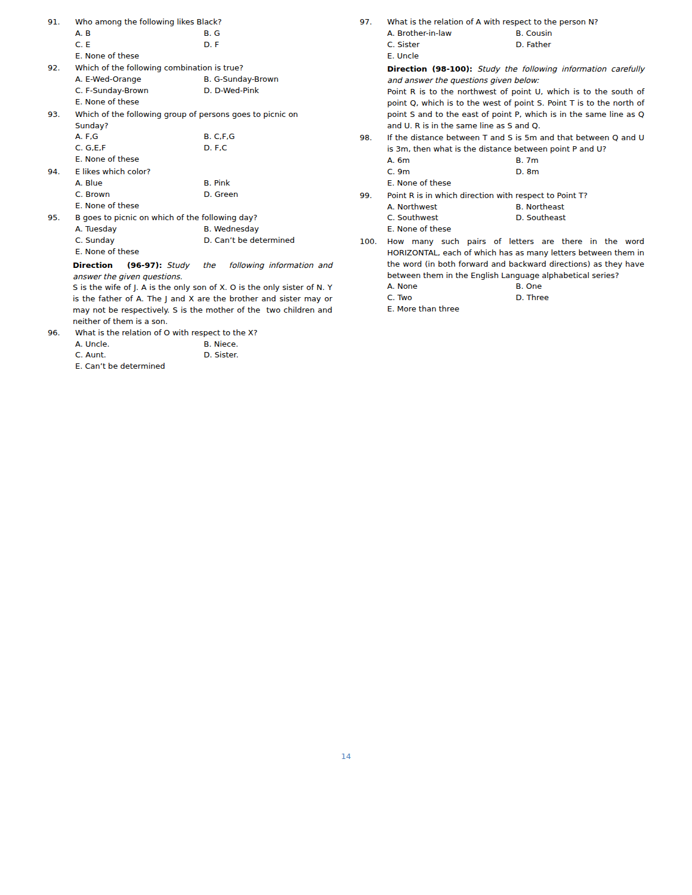91.
Who among the following likes Black?
A. B
B. G
C. E
D. F
E. None of these
92.
Which of the following combination is true?
A. E-Wed-Orange
B. G-Sunday-Brown
C. F-Sunday-Brown
D. D-Wed-Pink
E. None of these
93.
Which of the following group of persons goes to picnic on Sunday?
A. F,G
B. C,F,G
C. G,E,F
D. F,C
E. None of these
94.
E likes which color?
A. Blue
B. Pink
C. Brown
D. Green
E. None of these
95.
B goes to picnic on which of the following day?
A. Tuesday
B. Wednesday
C. Sunday
D. Can’t be determined
E. None of these
Direction (96-97): Study the following information and answer the given questions.
S is the wife of J. A is the only son of X. O is the only sister of N. Y is the father of A. The J and X are the brother and sister may or may not be respectively. S is the mother of the two children and neither of them is a son.
96.
What is the relation of O with respect to the X?
A. Uncle.
B. Niece.
C. Aunt.
D. Sister.
E. Can’t be determined
97.
What is the relation of A with respect to the person N?
A. Brother-in-law
B. Cousin
C. Sister
D. Father
E. Uncle
Direction (98-100): Study the following information carefully and answer the questions given below:
Point R is to the northwest of point U, which is to the south of point Q, which is to the west of point S. Point T is to the north of point S and to the east of point P, which is in the same line as Q and U. R is in the same line as S and Q.
98.
If the distance between T and S is 5m and that between Q and U is 3m, then what is the distance between point P and U?
A. 6m
B. 7m
C. 9m
D. 8m
E. None of these
99.
Point R is in which direction with respect to Point T?
A. Northwest
B. Northeast
C. Southwest
D. Southeast
E. None of these
100.
How many such pairs of letters are there in the word HORIZONTAL, each of which has as many letters between them in the word (in both forward and backward directions) as they have between them in the English Language alphabetical series?
A. None
B. One
C. Two
D. Three
E. More than three
14